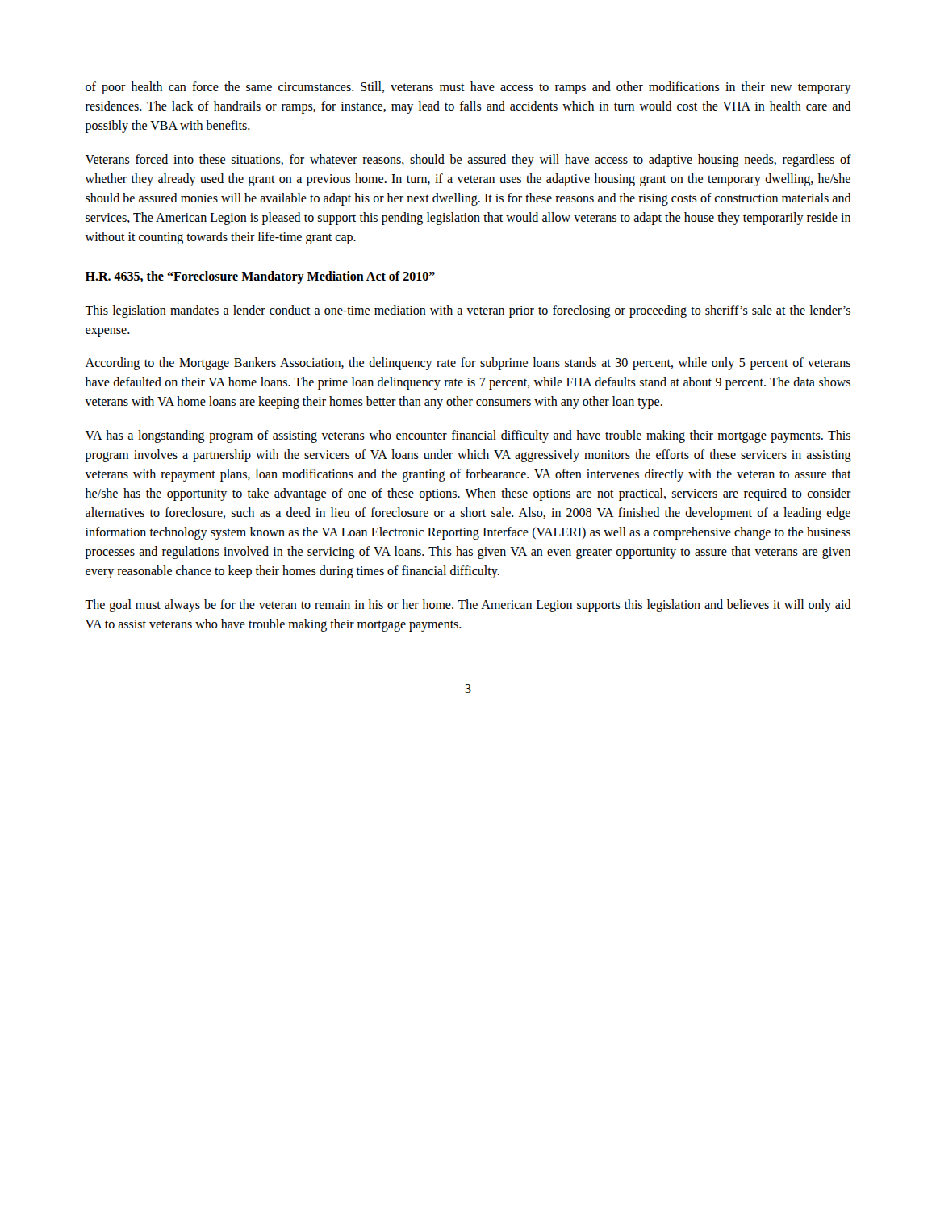of poor health can force the same circumstances. Still, veterans must have access to ramps and other modifications in their new temporary residences. The lack of handrails or ramps, for instance, may lead to falls and accidents which in turn would cost the VHA in health care and possibly the VBA with benefits.
Veterans forced into these situations, for whatever reasons, should be assured they will have access to adaptive housing needs, regardless of whether they already used the grant on a previous home. In turn, if a veteran uses the adaptive housing grant on the temporary dwelling, he/she should be assured monies will be available to adapt his or her next dwelling. It is for these reasons and the rising costs of construction materials and services, The American Legion is pleased to support this pending legislation that would allow veterans to adapt the house they temporarily reside in without it counting towards their life-time grant cap.
H.R. 4635, the “Foreclosure Mandatory Mediation Act of 2010”
This legislation mandates a lender conduct a one-time mediation with a veteran prior to foreclosing or proceeding to sheriff’s sale at the lender’s expense.
According to the Mortgage Bankers Association, the delinquency rate for subprime loans stands at 30 percent, while only 5 percent of veterans have defaulted on their VA home loans. The prime loan delinquency rate is 7 percent, while FHA defaults stand at about 9 percent. The data shows veterans with VA home loans are keeping their homes better than any other consumers with any other loan type.
VA has a longstanding program of assisting veterans who encounter financial difficulty and have trouble making their mortgage payments. This program involves a partnership with the servicers of VA loans under which VA aggressively monitors the efforts of these servicers in assisting veterans with repayment plans, loan modifications and the granting of forbearance. VA often intervenes directly with the veteran to assure that he/she has the opportunity to take advantage of one of these options. When these options are not practical, servicers are required to consider alternatives to foreclosure, such as a deed in lieu of foreclosure or a short sale. Also, in 2008 VA finished the development of a leading edge information technology system known as the VA Loan Electronic Reporting Interface (VALERI) as well as a comprehensive change to the business processes and regulations involved in the servicing of VA loans. This has given VA an even greater opportunity to assure that veterans are given every reasonable chance to keep their homes during times of financial difficulty.
The goal must always be for the veteran to remain in his or her home. The American Legion supports this legislation and believes it will only aid VA to assist veterans who have trouble making their mortgage payments.
3